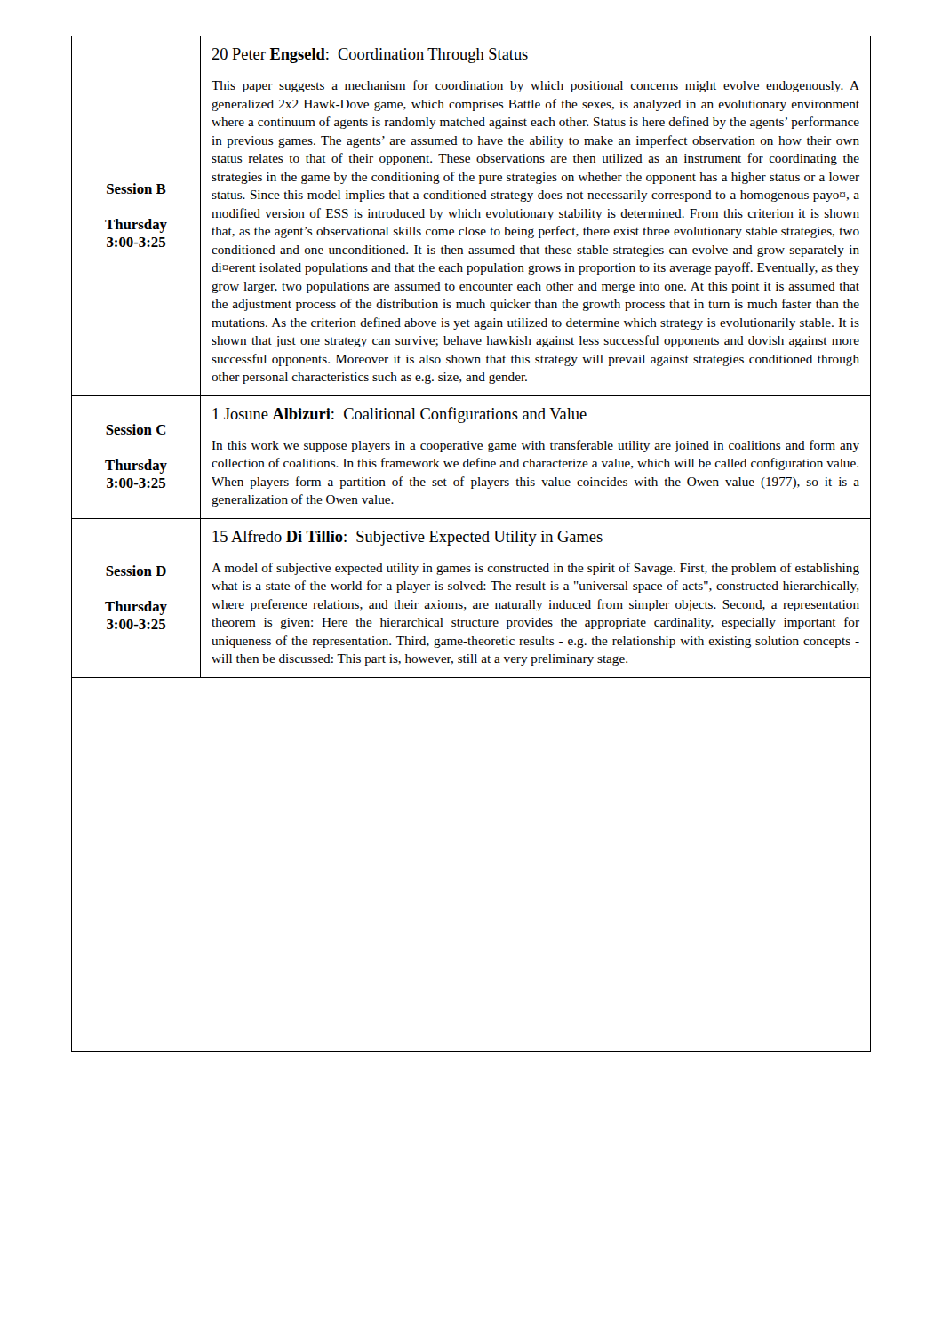| Session B Thursday 3:00-3:25 | 20 Peter Engseld : Coordination Through Status This paper suggests a mechanism for coordination by which positional concerns might evolve endogenously. A generalized 2x2 Hawk-Dove game, which comprises Battle of the sexes, is analyzed in an evolutionary environment where a continuum of agents is randomly matched against each other. Status is here defined by the agents’ performance in previous games. The agents’ are assumed to have the ability to make an imperfect observation on how their own status relates to that of their opponent. These observations are then utilized as an instrument for coordinating the strategies in the game by the conditioning of the pure strategies on whether the opponent has a higher status or a lower status. Since this model implies that a conditioned strategy does not necessarily correspond to a homogenous payo¤, a modified version of ESS is introduced by which evolutionary stability is determined. From this criterion it is shown that, as the agent’s observational skills come close to being perfect, there exist three evolutionary stable strategies, two conditioned and one unconditioned. It is then assumed that these stable strategies can evolve and grow separately in di¤erent isolated populations and that the each population grows in proportion to its average payoff. Eventually, as they grow larger, two populations are assumed to encounter each other and merge into one. At this point it is assumed that the adjustment process of the distribution is much quicker than the growth process that in turn is much faster than the mutations. As the criterion defined above is yet again utilized to determine which strategy is evolutionarily stable. It is shown that just one strategy can survive; behave hawkish against less successful opponents and dovish against more successful opponents. Moreover it is also shown that this strategy will prevail against strategies conditioned through other personal characteristics such as e.g. size, and gender. |
| Session C Thursday 3:00-3:25 | 1 Josune Albizuri : Coalitional Configurations and Value In this work we suppose players in a cooperative game with transferable utility are joined in coalitions and form any collection of coalitions. In this framework we define and characterize a value, which will be called configuration value. When players form a partition of the set of players this value coincides with the Owen value (1977), so it is a generalization of the Owen value. |
| Session D Thursday 3:00-3:25 | 15 Alfredo Di Tillio : Subjective Expected Utility in Games A model of subjective expected utility in games is constructed in the spirit of Savage. First, the problem of establishing what is a state of the world for a player is solved: The result is a "universal space of acts", constructed hierarchically, where preference relations, and their axioms, are naturally induced from simpler objects. Second, a representation theorem is given: Here the hierarchical structure provides the appropriate cardinality, especially important for uniqueness of the representation. Third, game-theoretic results - e.g. the relationship with existing solution concepts - will then be discussed: This part is, however, still at a very preliminary stage. |